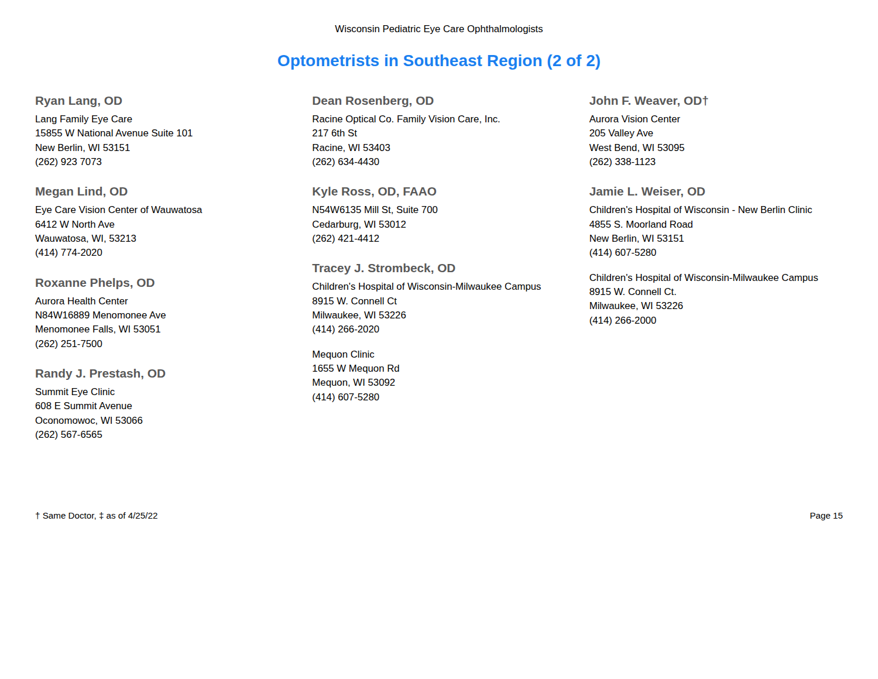Wisconsin Pediatric Eye Care Ophthalmologists
Optometrists in Southeast Region (2 of 2)
Ryan Lang, OD
Lang Family Eye Care
15855 W National Avenue Suite 101
New Berlin, WI 53151
(262) 923 7073
Megan Lind, OD
Eye Care Vision Center of Wauwatosa
6412 W North Ave
Wauwatosa, WI, 53213
(414) 774-2020
Roxanne Phelps, OD
Aurora Health Center
N84W16889 Menomonee Ave
Menomonee Falls, WI 53051
(262) 251-7500
Randy J. Prestash, OD
Summit Eye Clinic
608 E Summit Avenue
Oconomowoc, WI 53066
(262) 567-6565
Dean Rosenberg, OD
Racine Optical Co. Family Vision Care, Inc.
217 6th St
Racine, WI 53403
(262) 634-4430
Kyle Ross, OD, FAAO
N54W6135 Mill St, Suite 700
Cedarburg, WI 53012
(262) 421-4412
Tracey J. Strombeck, OD
Children's Hospital of Wisconsin-Milwaukee Campus
8915 W. Connell Ct
Milwaukee, WI 53226
(414) 266-2020
Mequon Clinic
1655 W Mequon Rd
Mequon, WI 53092
(414) 607-5280
John F. Weaver, OD†
Aurora Vision Center
205 Valley Ave
West Bend, WI 53095
(262) 338-1123
Jamie L. Weiser, OD
Children's Hospital of Wisconsin - New Berlin Clinic
4855 S. Moorland Road
New Berlin, WI 53151
(414) 607-5280
Children's Hospital of Wisconsin-Milwaukee Campus
8915 W. Connell Ct.
Milwaukee, WI 53226
(414) 266-2000
† Same Doctor, ‡ as of 4/25/22 Page 15